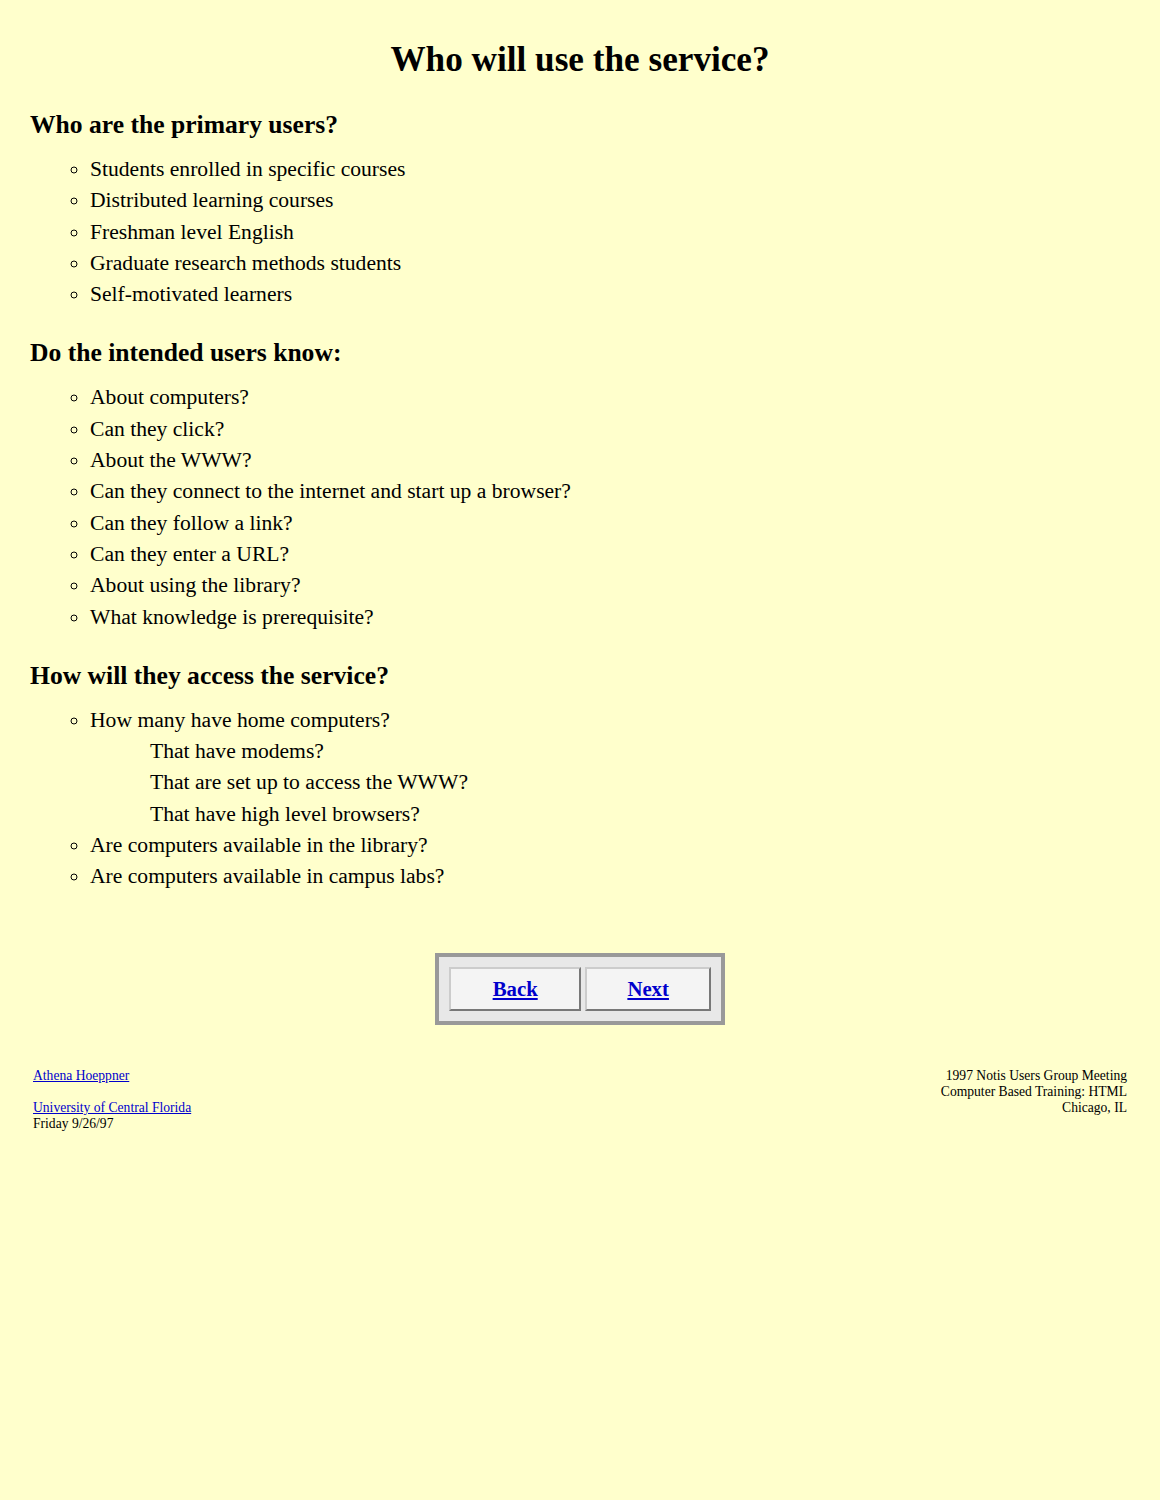Who will use the service?
Who are the primary users?
Students enrolled in specific courses
Distributed learning courses
Freshman level English
Graduate research methods students
Self-motivated learners
Do the intended users know:
About computers?
Can they click?
About the WWW?
Can they connect to the internet and start up a browser?
Can they follow a link?
Can they enter a URL?
About using the library?
What knowledge is prerequisite?
How will they access the service?
How many have home computers?
That have modems?
That are set up to access the WWW?
That have high level browsers?
Are computers available in the library?
Are computers available in campus labs?
| Back | Next |
| Athena Hoeppner University of Central Florida Friday 9/26/97 | 1997 Notis Users Group Meeting Computer Based Training: HTML Chicago, IL |